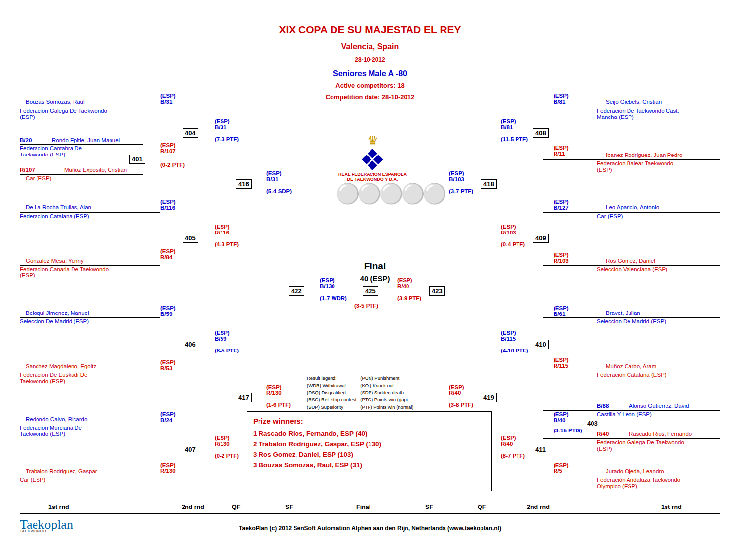XIX COPA DE SU MAJESTAD EL REY
Valencia, Spain
28-10-2012
Seniores Male A -80
Active competitors: 18
Competition date: 28-10-2012
♛
❖
REAL FEDERACION ESPAÑOLA DE TAEKWONDO Y D.A.
⚪⚪⚪⚪⚪
(ESP)
B/31
Bouzas Somozas, Raul
Federacion Galega De Taekwondo
(ESP)
B/20
Rondo Epitie, Juan Manuel
Federacion Cantabra De
Taekwondo (ESP)
R/107
Muñoz Exposito, Cristian
Car (ESP)
401
(ESP)
R/107
(0-2 PTF)
404
(ESP)
B/31
(7-3 PTF)
(ESP)
B/116
De La Rocha Trullas, Alan
Federacion Catalana (ESP)
(ESP)
R/84
Gonzalez Mesa, Yonny
Federacion Canaria De Taekwondo
(ESP)
405
(ESP)
R/116
(4-3 PTF)
416
(ESP)
B/31
(5-4 SDP)
(ESP)
B/59
Beloqui Jimenez, Manuel
Seleccion De Madrid (ESP)
(ESP)
R/53
Sanchez Magdaleno, Egoitz
Federacion De Euskadi De
Taekwondo (ESP)
406
(ESP)
B/59
(8-5 PTF)
(ESP)
B/24
Redondo Calvo, Ricardo
Federacion Murciana De
Taekwondo (ESP)
(ESP)
R/130
Trabalon Rodriguez, Gaspar
Car (ESP)
407
(ESP)
R/130
(0-2 PTF)
417
(ESP)
R/130
(1-6 PTF)
422
(ESP)
B/130
(1-7 WDR)
(ESP)
B/81
Seijo Giebels, Cristian
Federacion De Taekwondo Cast.
Mancha (ESP)
(ESP)
R/11
Ibanez Rodriguez, Juan Pedro
Federacion Balear Taekwondo
(ESP)
408
(ESP)
B/81
(11-5 PTF)
(ESP)
B/127
Leo Aparicio, Antonio
Car (ESP)
(ESP)
R/103
Ros Gomez, Daniel
Seleccion Valenciana (ESP)
409
(ESP)
R/103
(0-4 PTF)
418
(ESP)
B/103
(3-7 PTF)
(ESP)
B/61
Bravet, Julian
Seleccion De Madrid (ESP)
(ESP)
R/115
Muñoz Carbo, Aram
Federacion Catalana (ESP)
410
(ESP)
B/115
(4-10 PTF)
B/88
Alonso Gutierrez, David
Castilla Y Leon (ESP)
R/40
Rascado Rios, Fernando
Federacion Galega De Taekwondo
(ESP)
403
(ESP)
B/40
(3-15 PTG)
(ESP)
R/5
Jurado Ojeda, Leandro
Federación Andaluza Taekwondo
Olympico (ESP)
411
(ESP)
R/40
(8-7 PTF)
419
(ESP)
R/40
(3-8 PTF)
423
(ESP)
R/40
(3-9 PTF)
Final
40 (ESP)
425
(3-5 PTF)
| Result legend: | (PUN) Punishment |
| (WDR) Withdrawal | (KO ) Knock out |
| (DSQ) Disqualified | (SDP) Sudden death |
| (RSC) Ref. stop contest | (PTG) Points win (gap) |
| (SUP) Superiority | (PTF) Points win (normal) |
Prize winners:
1 Rascado Rios, Fernando, ESP (40)
2 Trabalon Rodriguez, Gaspar, ESP (130)
3 Ros Gomez, Daniel, ESP (103)
3 Bouzas Somozas, Raul, ESP (31)
1st rnd
2nd rnd
QF
SF
Final
SF
QF
2nd rnd
1st rnd
TaekoplanTAEKWONDO
TaekoPlan (c) 2012 SenSoft Automation Alphen aan den Rijn, Netherlands (www.taekoplan.nl)